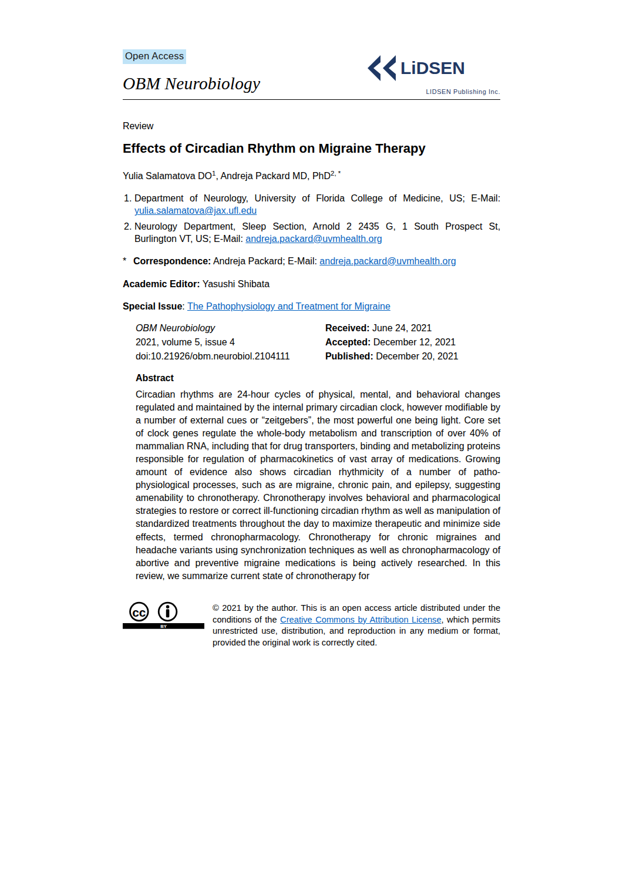Open Access
OBM Neurobiology
LiDSEN
LIDSEN Publishing Inc.
Review
Effects of Circadian Rhythm on Migraine Therapy
Yulia Salamatova DO1, Andreja Packard MD, PhD2, *
Department of Neurology, University of Florida College of Medicine, US; E-Mail: yulia.salamatova@jax.ufl.edu
Neurology Department, Sleep Section, Arnold 2 2435 G, 1 South Prospect St, Burlington VT, US; E-Mail: andreja.packard@uvmhealth.org
*Correspondence: Andreja Packard; E-Mail: andreja.packard@uvmhealth.org
Academic Editor: Yasushi Shibata
Special Issue: The Pathophysiology and Treatment for Migraine
OBM Neurobiology
2021, volume 5, issue 4
doi:10.21926/obm.neurobiol.2104111
Received: June 24, 2021
Accepted: December 12, 2021
Published: December 20, 2021
Abstract
Circadian rhythms are 24-hour cycles of physical, mental, and behavioral changes regulated and maintained by the internal primary circadian clock, however modifiable by a number of external cues or “zeitgebers”, the most powerful one being light. Core set of clock genes regulate the whole-body metabolism and transcription of over 40% of mammalian RNA, including that for drug transporters, binding and metabolizing proteins responsible for regulation of pharmacokinetics of vast array of medications. Growing amount of evidence also shows circadian rhythmicity of a number of patho-physiological processes, such as are migraine, chronic pain, and epilepsy, suggesting amenability to chronotherapy. Chronotherapy involves behavioral and pharmacological strategies to restore or correct ill-functioning circadian rhythm as well as manipulation of standardized treatments throughout the day to maximize therapeutic and minimize side effects, termed chronopharmacology. Chronotherapy for chronic migraines and headache variants using synchronization techniques as well as chronopharmacology of abortive and preventive migraine medications is being actively researched. In this review, we summarize current state of chronotherapy for
cc BY
© 2021 by the author. This is an open access article distributed under the conditions of the Creative Commons by Attribution License, which permits unrestricted use, distribution, and reproduction in any medium or format, provided the original work is correctly cited.